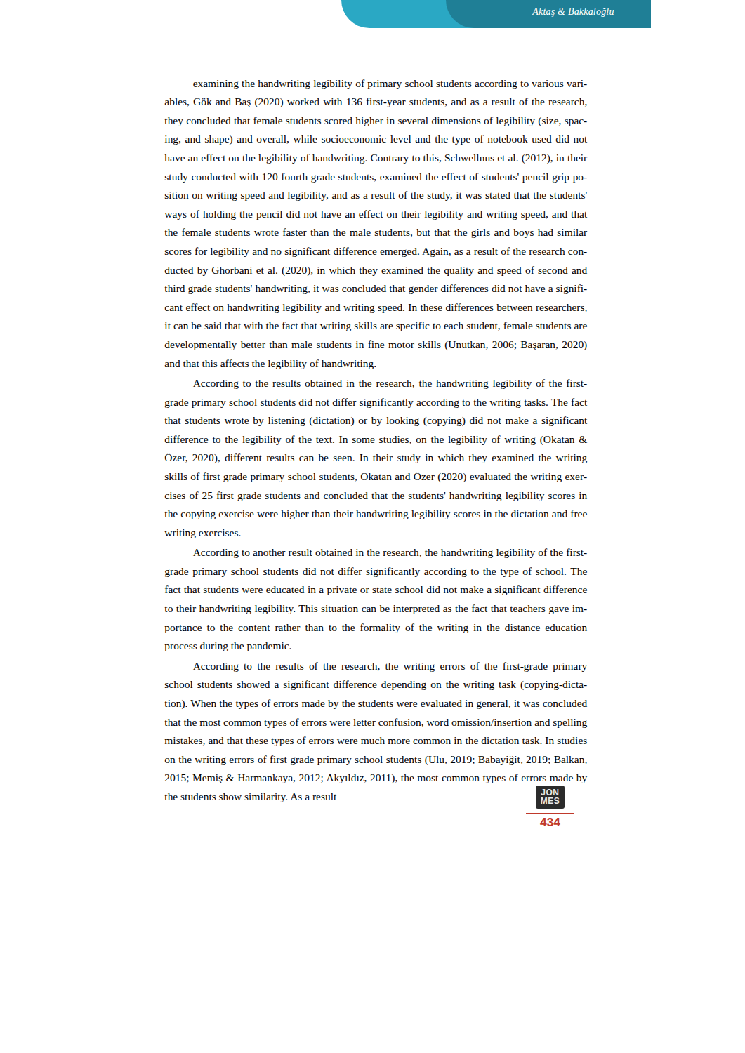Aktaş & Bakkaloğlu
examining the handwriting legibility of primary school students according to various variables, Gök and Baş (2020) worked with 136 first-year students, and as a result of the research, they concluded that female students scored higher in several dimensions of legibility (size, spacing, and shape) and overall, while socioeconomic level and the type of notebook used did not have an effect on the legibility of handwriting. Contrary to this, Schwellnus et al. (2012), in their study conducted with 120 fourth grade students, examined the effect of students' pencil grip position on writing speed and legibility, and as a result of the study, it was stated that the students' ways of holding the pencil did not have an effect on their legibility and writing speed, and that the female students wrote faster than the male students, but that the girls and boys had similar scores for legibility and no significant difference emerged. Again, as a result of the research conducted by Ghorbani et al. (2020), in which they examined the quality and speed of second and third grade students' handwriting, it was concluded that gender differences did not have a significant effect on handwriting legibility and writing speed. In these differences between researchers, it can be said that with the fact that writing skills are specific to each student, female students are developmentally better than male students in fine motor skills (Unutkan, 2006; Başaran, 2020) and that this affects the legibility of handwriting.
According to the results obtained in the research, the handwriting legibility of the first-grade primary school students did not differ significantly according to the writing tasks. The fact that students wrote by listening (dictation) or by looking (copying) did not make a significant difference to the legibility of the text. In some studies, on the legibility of writing (Okatan & Özer, 2020), different results can be seen. In their study in which they examined the writing skills of first grade primary school students, Okatan and Özer (2020) evaluated the writing exercises of 25 first grade students and concluded that the students' handwriting legibility scores in the copying exercise were higher than their handwriting legibility scores in the dictation and free writing exercises.
According to another result obtained in the research, the handwriting legibility of the first-grade primary school students did not differ significantly according to the type of school. The fact that students were educated in a private or state school did not make a significant difference to their handwriting legibility. This situation can be interpreted as the fact that teachers gave importance to the content rather than to the formality of the writing in the distance education process during the pandemic.
According to the results of the research, the writing errors of the first-grade primary school students showed a significant difference depending on the writing task (copying-dictation). When the types of errors made by the students were evaluated in general, it was concluded that the most common types of errors were letter confusion, word omission/insertion and spelling mistakes, and that these types of errors were much more common in the dictation task. In studies on the writing errors of first grade primary school students (Ulu, 2019; Babayiğit, 2019; Balkan, 2015; Memiş & Harmankaya, 2012; Akyıldız, 2011), the most common types of errors made by the students show similarity. As a result
JON MES
434